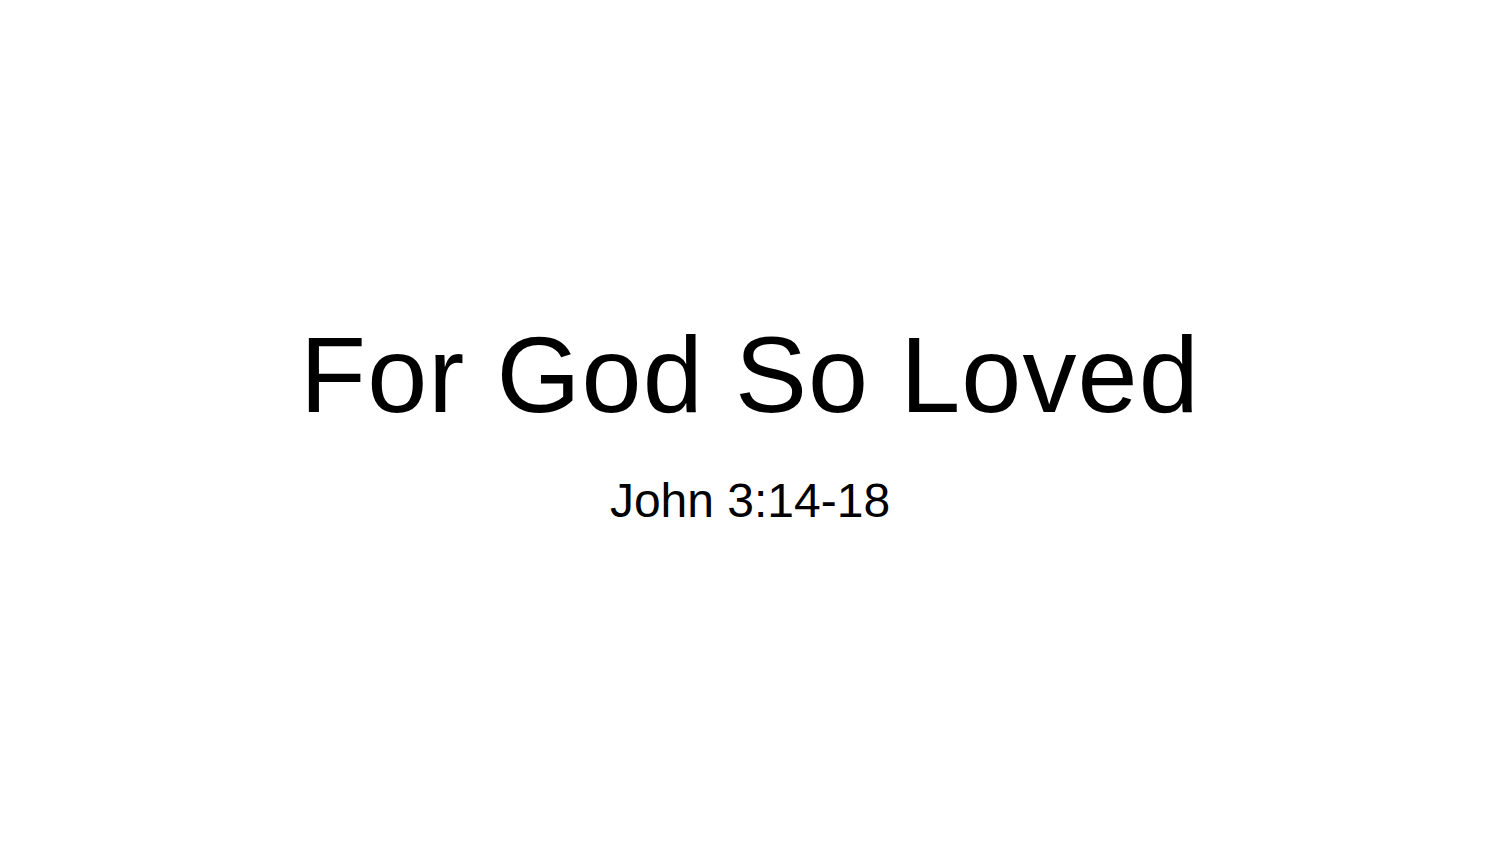For God So Loved
John 3:14-18